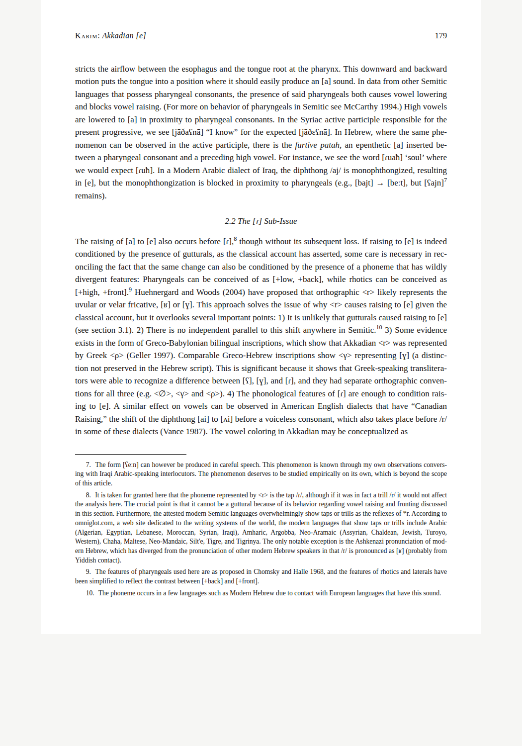Karim: Akkadian [e] 179
stricts the airflow between the esophagus and the tongue root at the pharynx. This downward and backward motion puts the tongue into a position where it should easily produce an [a] sound. In data from other Semitic languages that possess pharyngeal consonants, the presence of said pharyngeals both causes vowel lowering and blocks vowel raising. (For more on behavior of pharyngeals in Semitic see McCarthy 1994.) High vowels are lowered to [a] in proximity to pharyngeal consonants. In the Syriac active participle responsible for the present progressive, we see [jāðaʕnā] “I know” for the expected [jāðɛʕnā]. In Hebrew, where the same phenomenon can be observed in the active participle, there is the furtive patah, an epenthetic [a] inserted between a pharyngeal consonant and a preceding high vowel. For instance, we see the word [ɾuaħ] ‘soul’ where we would expect [ɾuħ]. In a Modern Arabic dialect of Iraq, the diphthong /aj/ is monophthongized, resulting in [e], but the monophthongization is blocked in proximity to pharyngeals (e.g., [bajt] → [beːt], but [ʕajn]7 remains).
2.2 The [ɾ] Sub-Issue
The raising of [a] to [e] also occurs before [ɾ],8 though without its subsequent loss. If raising to [e] is indeed conditioned by the presence of gutturals, as the classical account has asserted, some care is necessary in reconciling the fact that the same change can also be conditioned by the presence of a phoneme that has wildly divergent features: Pharyngeals can be conceived of as [+low, +back], while rhotics can be conceived as [+high, +front].9 Huehnergard and Woods (2004) have proposed that orthographic <r> likely represents the uvular or velar fricative, [ʁ] or [ɣ]. This approach solves the issue of why <r> causes raising to [e] given the classical account, but it overlooks several important points: 1) It is unlikely that gutturals caused raising to [e] (see section 3.1). 2) There is no independent parallel to this shift anywhere in Semitic.10 3) Some evidence exists in the form of Greco-Babylonian bilingual inscriptions, which show that Akkadian <r> was represented by Greek <ρ> (Geller 1997). Comparable Greco-Hebrew inscriptions show <γ> representing [ɣ] (a distinction not preserved in the Hebrew script). This is significant because it shows that Greek-speaking transliterators were able to recognize a difference between [ʕ], [ɣ], and [ɾ], and they had separate orthographic conventions for all three (e.g. <∅>, <γ> and <ρ>). 4) The phonological features of [ɾ] are enough to condition raising to [e]. A similar effect on vowels can be observed in American English dialects that have “Canadian Raising,” the shift of the diphthong [ai] to [ʌi] before a voiceless consonant, which also takes place before /r/ in some of these dialects (Vance 1987). The vowel coloring in Akkadian may be conceptualized as
7. The form [ʕeːn] can however be produced in careful speech. This phenomenon is known through my own observations conversing with Iraqi Arabic-speaking interlocutors. The phenomenon deserves to be studied empirically on its own, which is beyond the scope of this article.
8. It is taken for granted here that the phoneme represented by <r> is the tap /ɾ/, although if it was in fact a trill /r/ it would not affect the analysis here. The crucial point is that it cannot be a guttural because of its behavior regarding vowel raising and fronting discussed in this section. Furthermore, the attested modern Semitic languages overwhelmingly show taps or trills as the reflexes of *r. According to omniglot.com, a web site dedicated to the writing systems of the world, the modern languages that show taps or trills include Arabic (Algerian, Egyptian, Lebanese, Moroccan, Syrian, Iraqi), Amharic, Argobba, Neo-Aramaic (Assyrian, Chaldean, Jewish, Turoyo, Western), Chaha, Maltese, Neo-Mandaic, Silt'e, Tigre, and Tigrinya. The only notable exception is the Ashkenazi pronunciation of modern Hebrew, which has diverged from the pronunciation of other modern Hebrew speakers in that /r/ is pronounced as [ʁ] (probably from Yiddish contact).
9. The features of pharyngeals used here are as proposed in Chomsky and Halle 1968, and the features of rhotics and laterals have been simplified to reflect the contrast between [+back] and [+front].
10. The phoneme occurs in a few languages such as Modern Hebrew due to contact with European languages that have this sound.